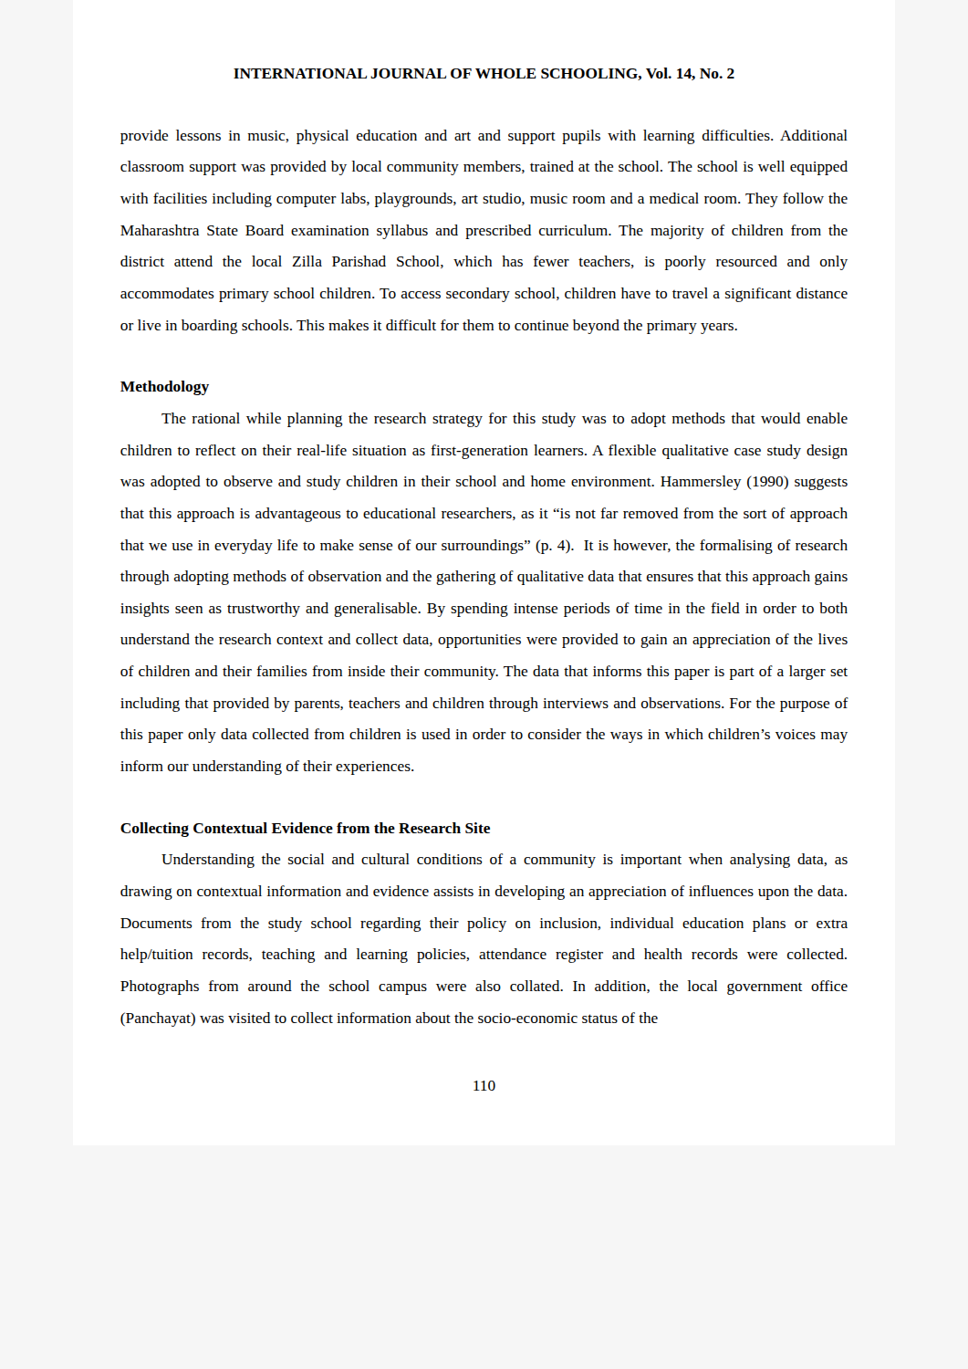INTERNATIONAL JOURNAL OF WHOLE SCHOOLING, Vol. 14, No. 2
provide lessons in music, physical education and art and support pupils with learning difficulties. Additional classroom support was provided by local community members, trained at the school. The school is well equipped with facilities including computer labs, playgrounds, art studio, music room and a medical room. They follow the Maharashtra State Board examination syllabus and prescribed curriculum. The majority of children from the district attend the local Zilla Parishad School, which has fewer teachers, is poorly resourced and only accommodates primary school children. To access secondary school, children have to travel a significant distance or live in boarding schools. This makes it difficult for them to continue beyond the primary years.
Methodology
The rational while planning the research strategy for this study was to adopt methods that would enable children to reflect on their real-life situation as first-generation learners. A flexible qualitative case study design was adopted to observe and study children in their school and home environment. Hammersley (1990) suggests that this approach is advantageous to educational researchers, as it “is not far removed from the sort of approach that we use in everyday life to make sense of our surroundings” (p. 4). It is however, the formalising of research through adopting methods of observation and the gathering of qualitative data that ensures that this approach gains insights seen as trustworthy and generalisable. By spending intense periods of time in the field in order to both understand the research context and collect data, opportunities were provided to gain an appreciation of the lives of children and their families from inside their community. The data that informs this paper is part of a larger set including that provided by parents, teachers and children through interviews and observations. For the purpose of this paper only data collected from children is used in order to consider the ways in which children’s voices may inform our understanding of their experiences.
Collecting Contextual Evidence from the Research Site
Understanding the social and cultural conditions of a community is important when analysing data, as drawing on contextual information and evidence assists in developing an appreciation of influences upon the data. Documents from the study school regarding their policy on inclusion, individual education plans or extra help/tuition records, teaching and learning policies, attendance register and health records were collected. Photographs from around the school campus were also collated. In addition, the local government office (Panchayat) was visited to collect information about the socio-economic status of the
110